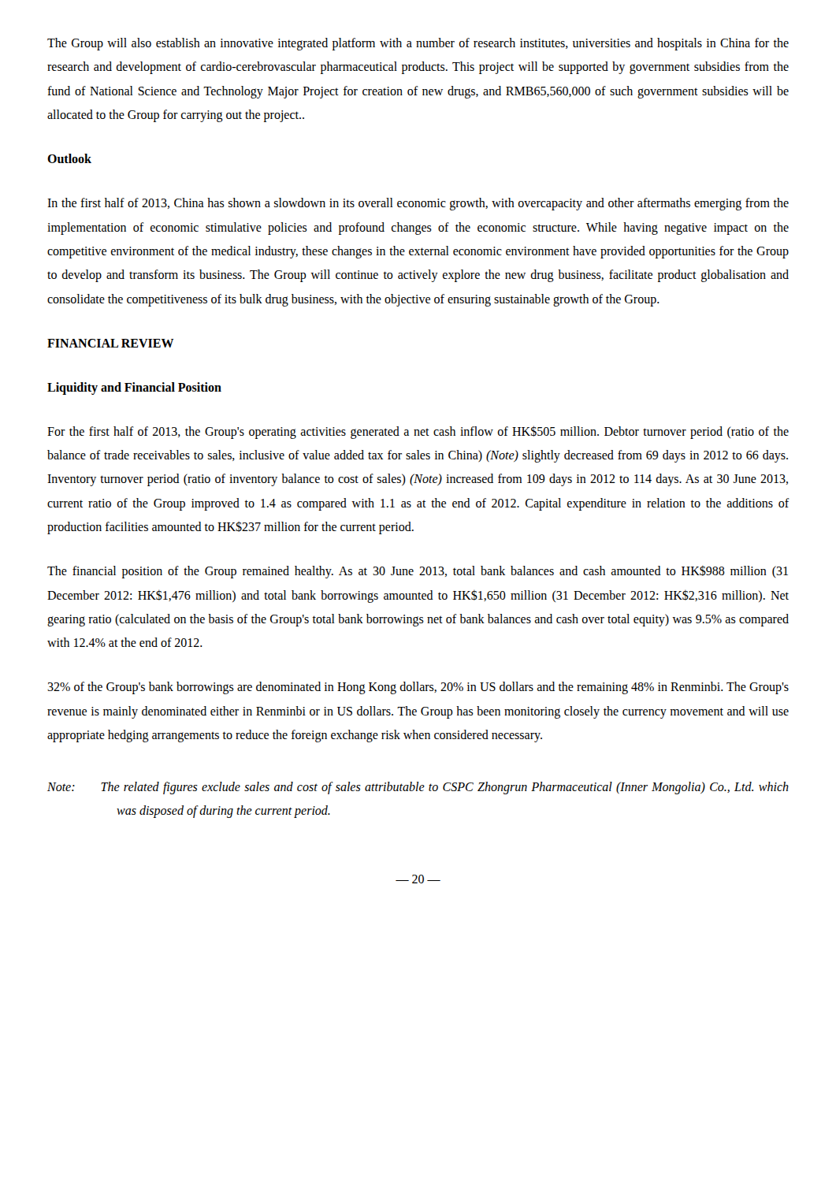The Group will also establish an innovative integrated platform with a number of research institutes, universities and hospitals in China for the research and development of cardio-cerebrovascular pharmaceutical products. This project will be supported by government subsidies from the fund of National Science and Technology Major Project for creation of new drugs, and RMB65,560,000 of such government subsidies will be allocated to the Group for carrying out the project..
Outlook
In the first half of 2013, China has shown a slowdown in its overall economic growth, with overcapacity and other aftermaths emerging from the implementation of economic stimulative policies and profound changes of the economic structure. While having negative impact on the competitive environment of the medical industry, these changes in the external economic environment have provided opportunities for the Group to develop and transform its business. The Group will continue to actively explore the new drug business, facilitate product globalisation and consolidate the competitiveness of its bulk drug business, with the objective of ensuring sustainable growth of the Group.
FINANCIAL REVIEW
Liquidity and Financial Position
For the first half of 2013, the Group's operating activities generated a net cash inflow of HK$505 million. Debtor turnover period (ratio of the balance of trade receivables to sales, inclusive of value added tax for sales in China) (Note) slightly decreased from 69 days in 2012 to 66 days. Inventory turnover period (ratio of inventory balance to cost of sales) (Note) increased from 109 days in 2012 to 114 days. As at 30 June 2013, current ratio of the Group improved to 1.4 as compared with 1.1 as at the end of 2012. Capital expenditure in relation to the additions of production facilities amounted to HK$237 million for the current period.
The financial position of the Group remained healthy. As at 30 June 2013, total bank balances and cash amounted to HK$988 million (31 December 2012: HK$1,476 million) and total bank borrowings amounted to HK$1,650 million (31 December 2012: HK$2,316 million). Net gearing ratio (calculated on the basis of the Group's total bank borrowings net of bank balances and cash over total equity) was 9.5% as compared with 12.4% at the end of 2012.
32% of the Group's bank borrowings are denominated in Hong Kong dollars, 20% in US dollars and the remaining 48% in Renminbi. The Group's revenue is mainly denominated either in Renminbi or in US dollars. The Group has been monitoring closely the currency movement and will use appropriate hedging arrangements to reduce the foreign exchange risk when considered necessary.
Note:  The related figures exclude sales and cost of sales attributable to CSPC Zhongrun Pharmaceutical (Inner Mongolia) Co., Ltd. which was disposed of during the current period.
— 20 —